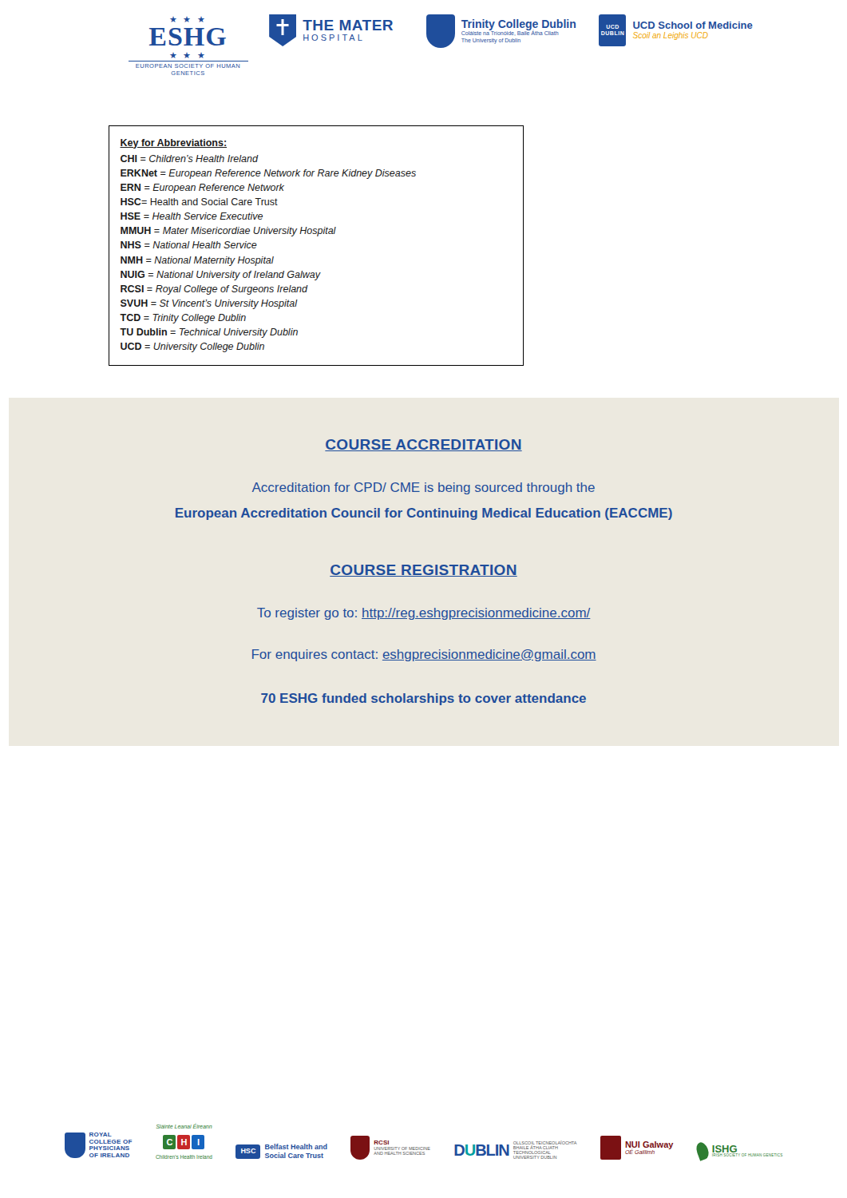★ ★ ★
ESHG
★ ★ ★
EUROPEAN SOCIETY OF HUMAN GENETICS
THE MATER
HOSPITAL
Trinity College Dublin
Coláiste na Tríonóide, Baile Átha Cliath
The University of Dublin
UCD
DUBLIN
UCD School of Medicine
Scoil an Leighis UCD
Key for Abbreviations:
CHI = Children’s Health Ireland
ERKNet = European Reference Network for Rare Kidney Diseases
ERN = European Reference Network
HSC= Health and Social Care Trust
HSE = Health Service Executive
MMUH = Mater Misericordiae University Hospital
NHS = National Health Service
NMH = National Maternity Hospital
NUIG = National University of Ireland Galway
RCSI = Royal College of Surgeons Ireland
SVUH = St Vincent’s University Hospital
TCD = Trinity College Dublin
TU Dublin = Technical University Dublin
UCD = University College Dublin
COURSE ACCREDITATION
Accreditation for CPD/ CME is being sourced through the
European Accreditation Council for Continuing Medical Education (EACCME)
COURSE REGISTRATION
To register go to: http://reg.eshgprecisionmedicine.com/
For enquires contact: eshgprecisionmedicine@gmail.com
70 ESHG funded scholarships to cover attendance
ROYAL
COLLEGE OF
PHYSICIANS
OF IRELAND
Sláinte Leanai Éireann
CHI
Children’s Health Ireland
HSC
Belfast Health and
Social Care Trust
RCSIUNIVERSITY OF MEDICINE
AND HEALTH SCIENCES
DUBLIN
OLLSCOIL TEICNEOLAÍOCHTA
BHAILE ÁTHA CLIATH
TECHNOLOGICAL
UNIVERSITY DUBLIN
NUI GalwayOÉ Gaillimh
ISHGIRISH SOCIETY OF HUMAN GENETICS